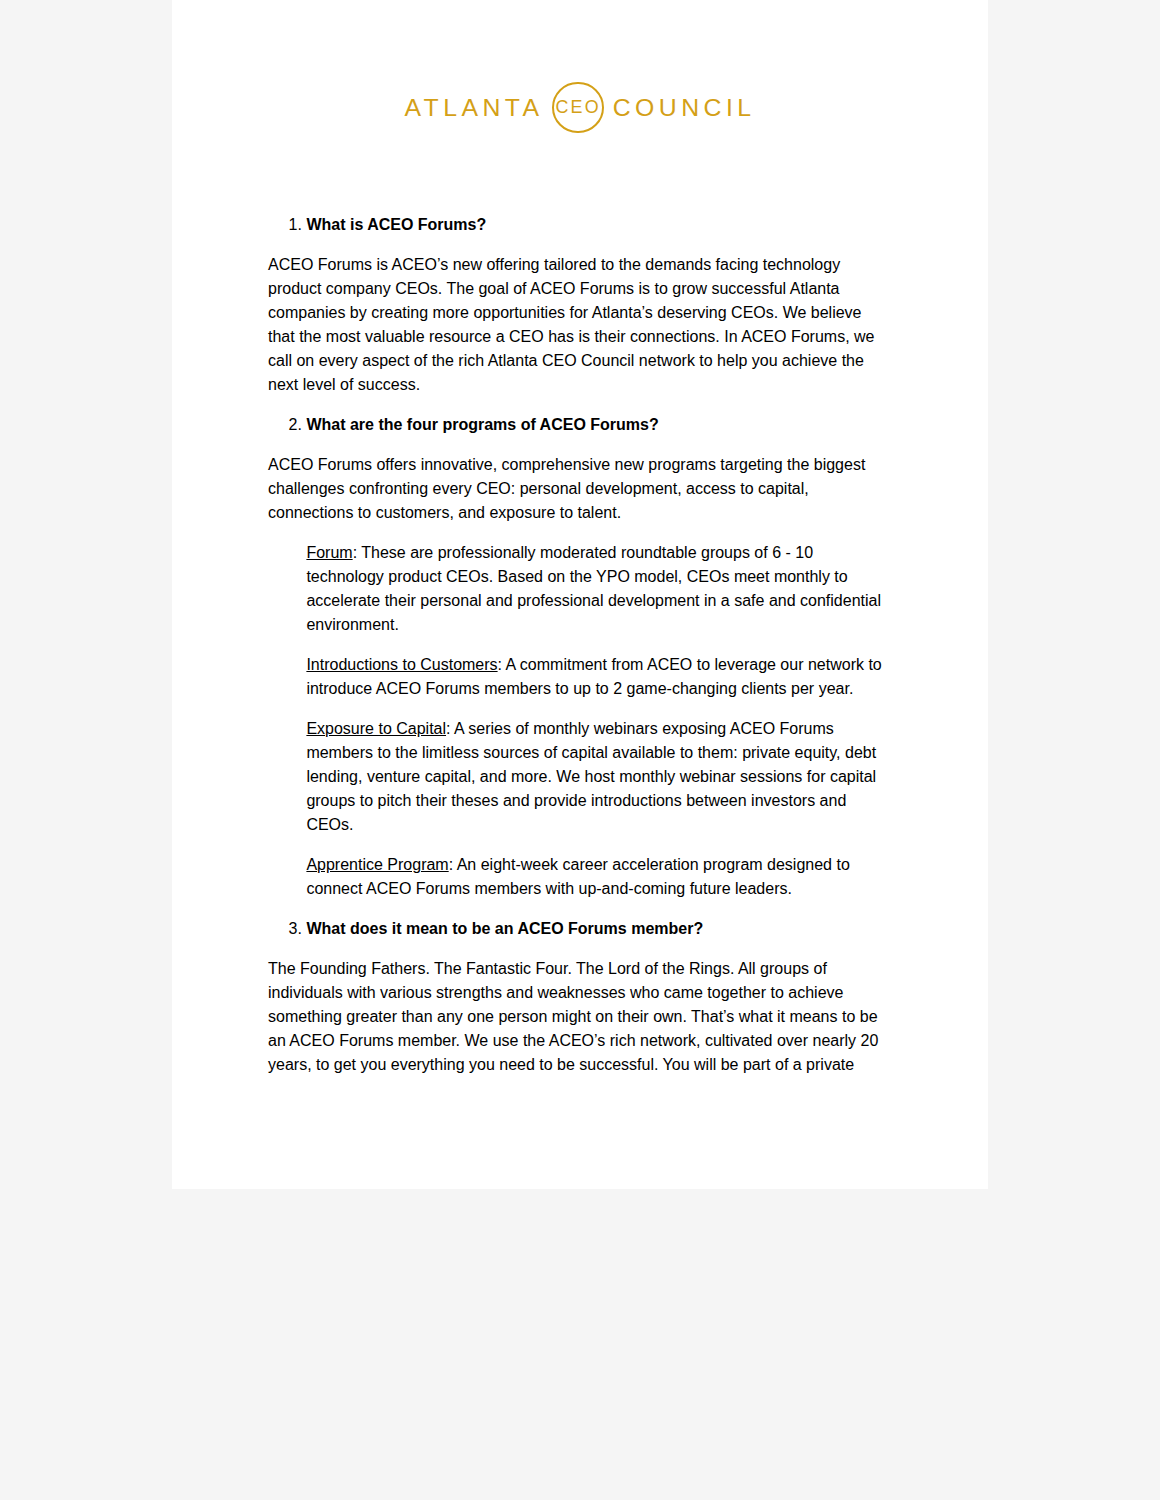ATLANTA CEO COUNCIL
What is ACEO Forums?
ACEO Forums is ACEO’s new offering tailored to the demands facing technology product company CEOs. The goal of ACEO Forums is to grow successful Atlanta companies by creating more opportunities for Atlanta’s deserving CEOs. We believe that the most valuable resource a CEO has is their connections. In ACEO Forums, we call on every aspect of the rich Atlanta CEO Council network to help you achieve the next level of success.
What are the four programs of ACEO Forums?
ACEO Forums offers innovative, comprehensive new programs targeting the biggest challenges confronting every CEO: personal development, access to capital, connections to customers, and exposure to talent.
Forum: These are professionally moderated roundtable groups of 6 - 10 technology product CEOs. Based on the YPO model, CEOs meet monthly to accelerate their personal and professional development in a safe and confidential environment.
Introductions to Customers: A commitment from ACEO to leverage our network to introduce ACEO Forums members to up to 2 game-changing clients per year.
Exposure to Capital: A series of monthly webinars exposing ACEO Forums members to the limitless sources of capital available to them: private equity, debt lending, venture capital, and more. We host monthly webinar sessions for capital groups to pitch their theses and provide introductions between investors and CEOs.
Apprentice Program: An eight-week career acceleration program designed to connect ACEO Forums members with up-and-coming future leaders.
What does it mean to be an ACEO Forums member?
The Founding Fathers. The Fantastic Four. The Lord of the Rings. All groups of individuals with various strengths and weaknesses who came together to achieve something greater than any one person might on their own. That’s what it means to be an ACEO Forums member. We use the ACEO’s rich network, cultivated over nearly 20 years, to get you everything you need to be successful. You will be part of a private